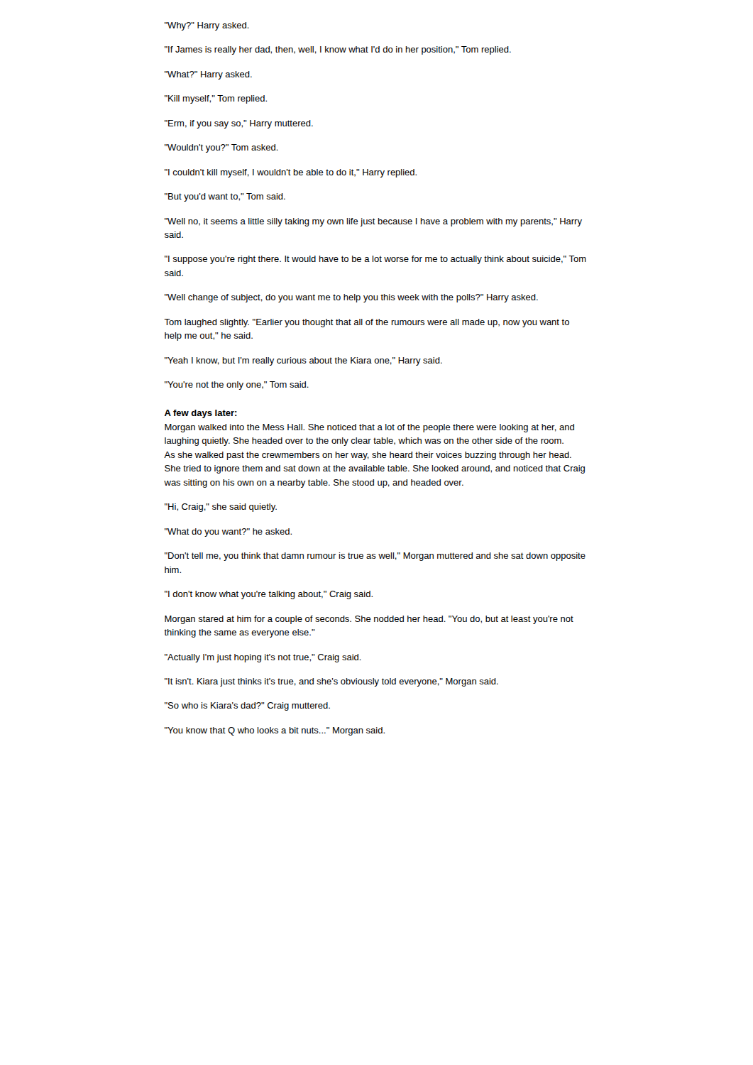"Why?" Harry asked.
"If James is really her dad, then, well, I know what I'd do in her position," Tom replied.
"What?" Harry asked.
"Kill myself," Tom replied.
"Erm, if you say so," Harry muttered.
"Wouldn't you?" Tom asked.
"I couldn't kill myself, I wouldn't be able to do it," Harry replied.
"But you'd want to," Tom said.
"Well no, it seems a little silly taking my own life just because I have a problem with my parents," Harry said.
"I suppose you're right there. It would have to be a lot worse for me to actually think about suicide," Tom said.
"Well change of subject, do you want me to help you this week with the polls?" Harry asked.
Tom laughed slightly. "Earlier you thought that all of the rumours were all made up, now you want to help me out," he said.
"Yeah I know, but I'm really curious about the Kiara one," Harry said.
"You're not the only one," Tom said.
A few days later:
Morgan walked into the Mess Hall. She noticed that a lot of the people there were looking at her, and laughing quietly. She headed over to the only clear table, which was on the other side of the room.
As she walked past the crewmembers on her way, she heard their voices buzzing through her head. She tried to ignore them and sat down at the available table. She looked around, and noticed that Craig was sitting on his own on a nearby table. She stood up, and headed over.
"Hi, Craig," she said quietly.
"What do you want?" he asked.
"Don't tell me, you think that damn rumour is true as well," Morgan muttered and she sat down opposite him.
"I don't know what you're talking about," Craig said.
Morgan stared at him for a couple of seconds. She nodded her head. "You do, but at least you're not thinking the same as everyone else."
"Actually I'm just hoping it's not true," Craig said.
"It isn't. Kiara just thinks it's true, and she's obviously told everyone," Morgan said.
"So who is Kiara's dad?" Craig muttered.
"You know that Q who looks a bit nuts..." Morgan said.